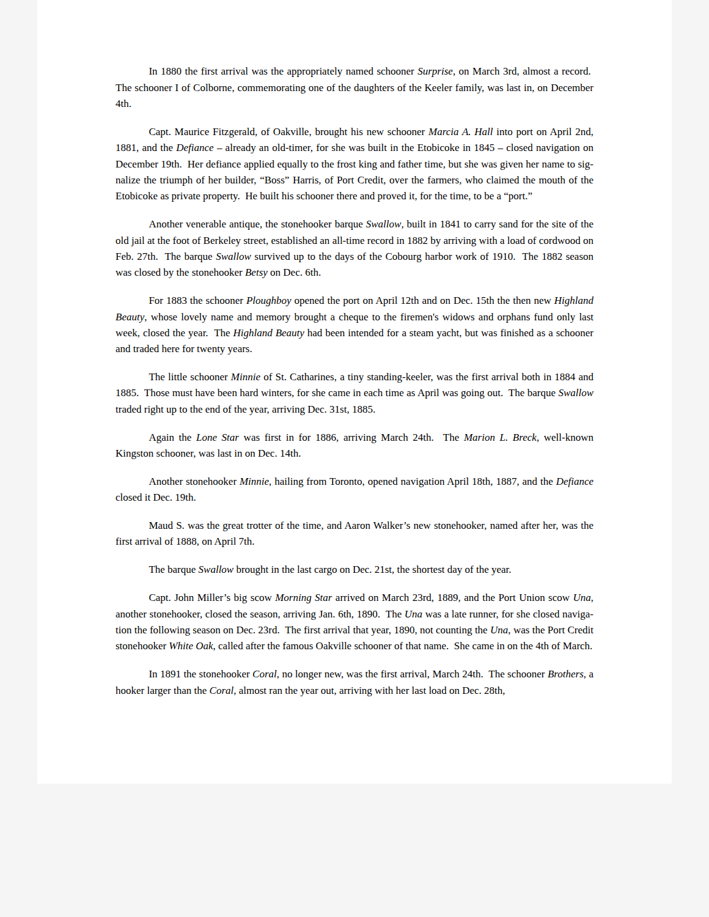In 1880 the first arrival was the appropriately named schooner Surprise, on March 3rd, almost a record. The schooner I of Colborne, commemorating one of the daughters of the Keeler family, was last in, on December 4th.
Capt. Maurice Fitzgerald, of Oakville, brought his new schooner Marcia A. Hall into port on April 2nd, 1881, and the Defiance – already an old-timer, for she was built in the Etobicoke in 1845 – closed navigation on December 19th. Her defiance applied equally to the frost king and father time, but she was given her name to signalize the triumph of her builder, “Boss” Harris, of Port Credit, over the farmers, who claimed the mouth of the Etobicoke as private property. He built his schooner there and proved it, for the time, to be a “port.”
Another venerable antique, the stonehooker barque Swallow, built in 1841 to carry sand for the site of the old jail at the foot of Berkeley street, established an all-time record in 1882 by arriving with a load of cordwood on Feb. 27th. The barque Swallow survived up to the days of the Cobourg harbor work of 1910. The 1882 season was closed by the stonehooker Betsy on Dec. 6th.
For 1883 the schooner Ploughboy opened the port on April 12th and on Dec. 15th the then new Highland Beauty, whose lovely name and memory brought a cheque to the firemen's widows and orphans fund only last week, closed the year. The Highland Beauty had been intended for a steam yacht, but was finished as a schooner and traded here for twenty years.
The little schooner Minnie of St. Catharines, a tiny standing-keeler, was the first arrival both in 1884 and 1885. Those must have been hard winters, for she came in each time as April was going out. The barque Swallow traded right up to the end of the year, arriving Dec. 31st, 1885.
Again the Lone Star was first in for 1886, arriving March 24th. The Marion L. Breck, well-known Kingston schooner, was last in on Dec. 14th.
Another stonehooker Minnie, hailing from Toronto, opened navigation April 18th, 1887, and the Defiance closed it Dec. 19th.
Maud S. was the great trotter of the time, and Aaron Walker’s new stonehooker, named after her, was the first arrival of 1888, on April 7th.
The barque Swallow brought in the last cargo on Dec. 21st, the shortest day of the year.
Capt. John Miller’s big scow Morning Star arrived on March 23rd, 1889, and the Port Union scow Una, another stonehooker, closed the season, arriving Jan. 6th, 1890. The Una was a late runner, for she closed navigation the following season on Dec. 23rd. The first arrival that year, 1890, not counting the Una, was the Port Credit stonehooker White Oak, called after the famous Oakville schooner of that name. She came in on the 4th of March.
In 1891 the stonehooker Coral, no longer new, was the first arrival, March 24th. The schooner Brothers, a hooker larger than the Coral, almost ran the year out, arriving with her last load on Dec. 28th,